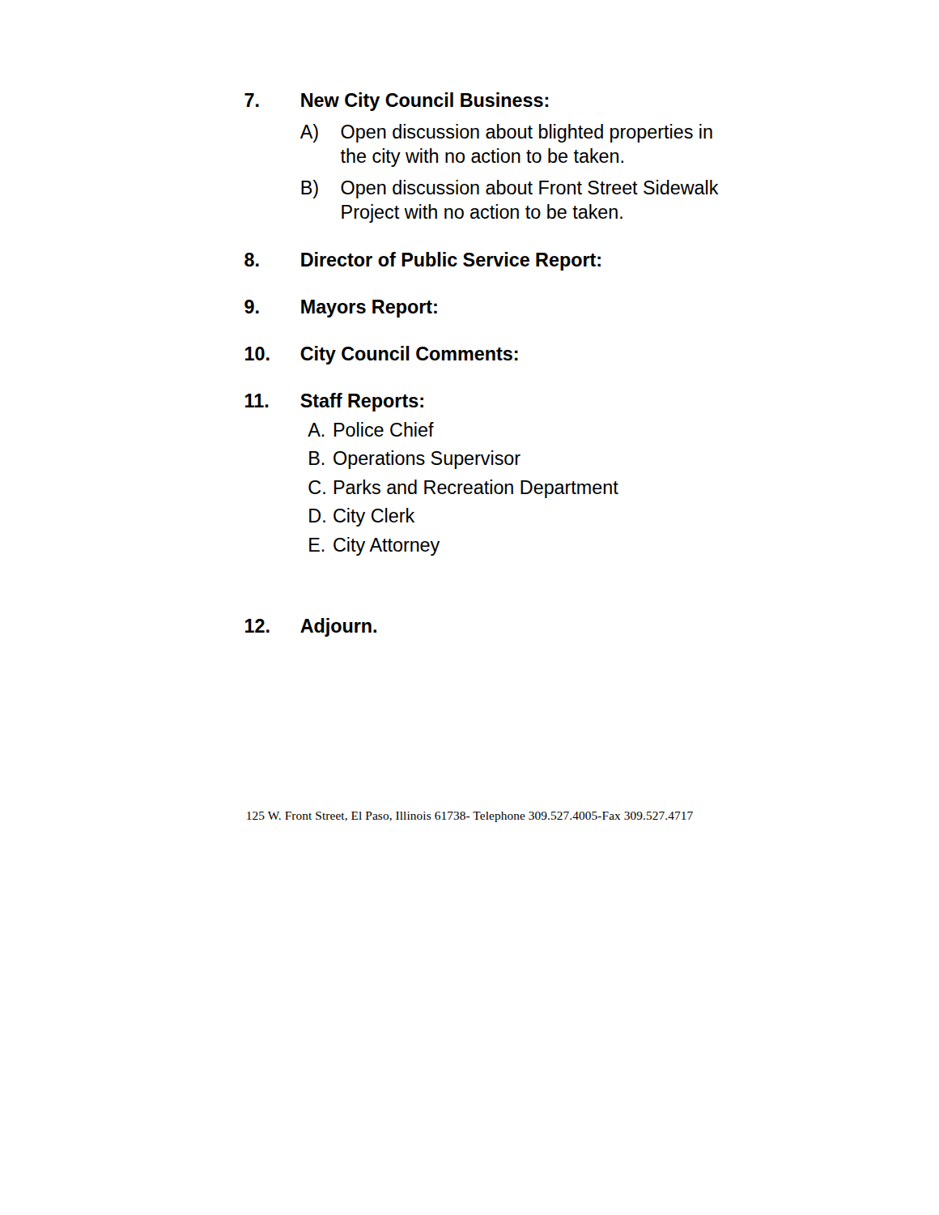7. New City Council Business:
A) Open discussion about blighted properties in the city with no action to be taken.
B) Open discussion about Front Street Sidewalk Project with no action to be taken.
8. Director of Public Service Report:
9. Mayors Report:
10. City Council Comments:
11. Staff Reports:
A. Police Chief
B. Operations Supervisor
C. Parks and Recreation Department
D. City Clerk
E. City Attorney
12. Adjourn.
125 W. Front Street, El Paso, Illinois 61738- Telephone 309.527.4005-Fax 309.527.4717